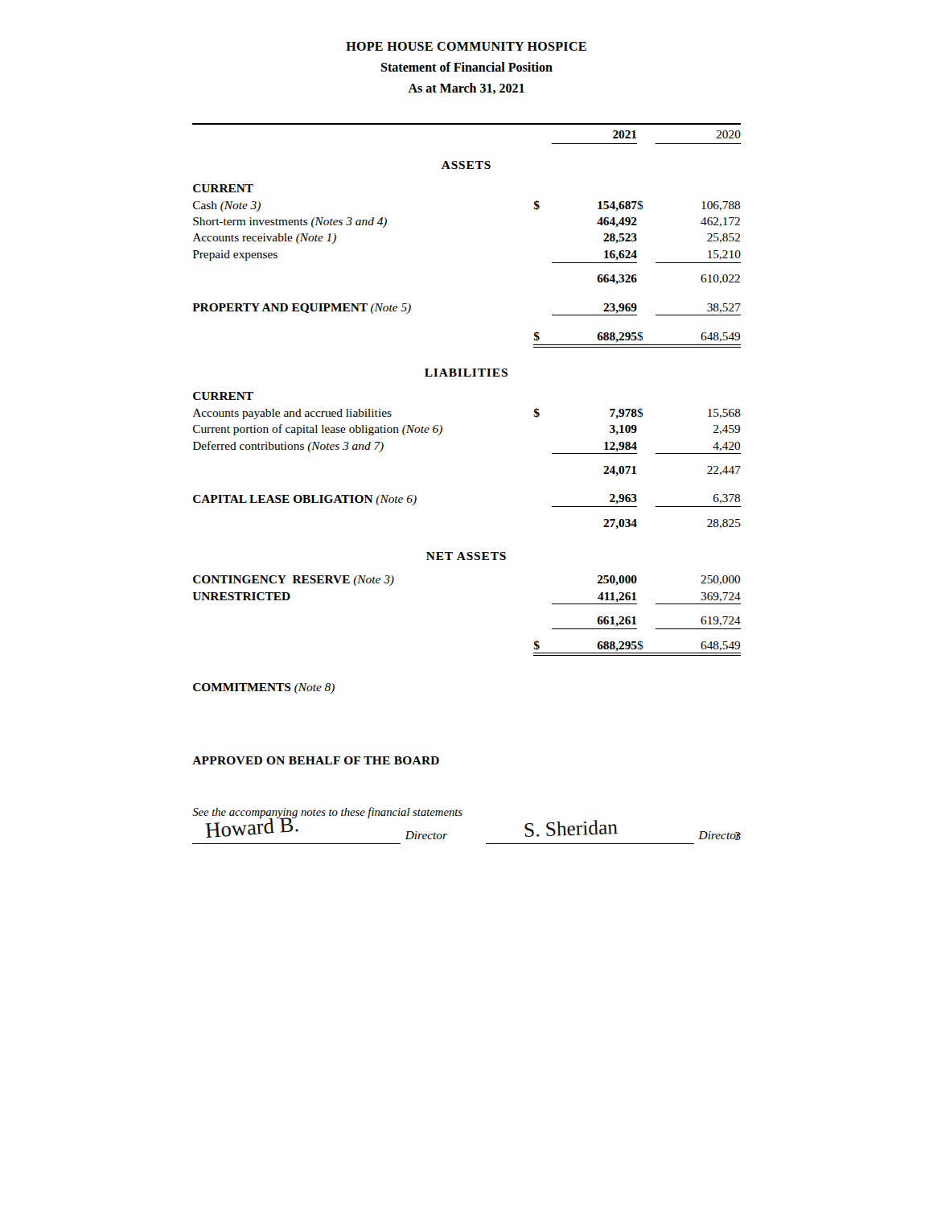HOPE HOUSE COMMUNITY HOSPICE
Statement of Financial Position
As at March 31, 2021
| | | 2021 | | 2020 |
| ASSETS |
| CURRENT | | | | |
| Cash (Note 3) | $ | 154,687 | $ | 106,788 |
| Short-term investments (Notes 3 and 4) | | 464,492 | | 462,172 |
| Accounts receivable (Note 1) | | 28,523 | | 25,852 |
| Prepaid expenses | | 16,624 | | 15,210 |
| | | 664,326 | | 610,022 |
| PROPERTY AND EQUIPMENT (Note 5) | | 23,969 | | 38,527 |
| | $ | 688,295 | $ | 648,549 |
| LIABILITIES |
| CURRENT | | | | |
| Accounts payable and accrued liabilities | $ | 7,978 | $ | 15,568 |
| Current portion of capital lease obligation (Note 6) | | 3,109 | | 2,459 |
| Deferred contributions (Notes 3 and 7) | | 12,984 | | 4,420 |
| | | 24,071 | | 22,447 |
| CAPITAL LEASE OBLIGATION (Note 6) | | 2,963 | | 6,378 |
| | | 27,034 | | 28,825 |
| NET ASSETS |
| CONTINGENCY RESERVE (Note 3) | | 250,000 | | 250,000 |
| UNRESTRICTED | | 411,261 | | 369,724 |
| | | 661,261 | | 619,724 |
| | $ | 688,295 | $ | 648,549 |
COMMITMENTS (Note 8)
APPROVED ON BEHALF OF THE BOARD
Howard B.
Director
S. Sheridan
Director
See the accompanying notes to these financial statements
3